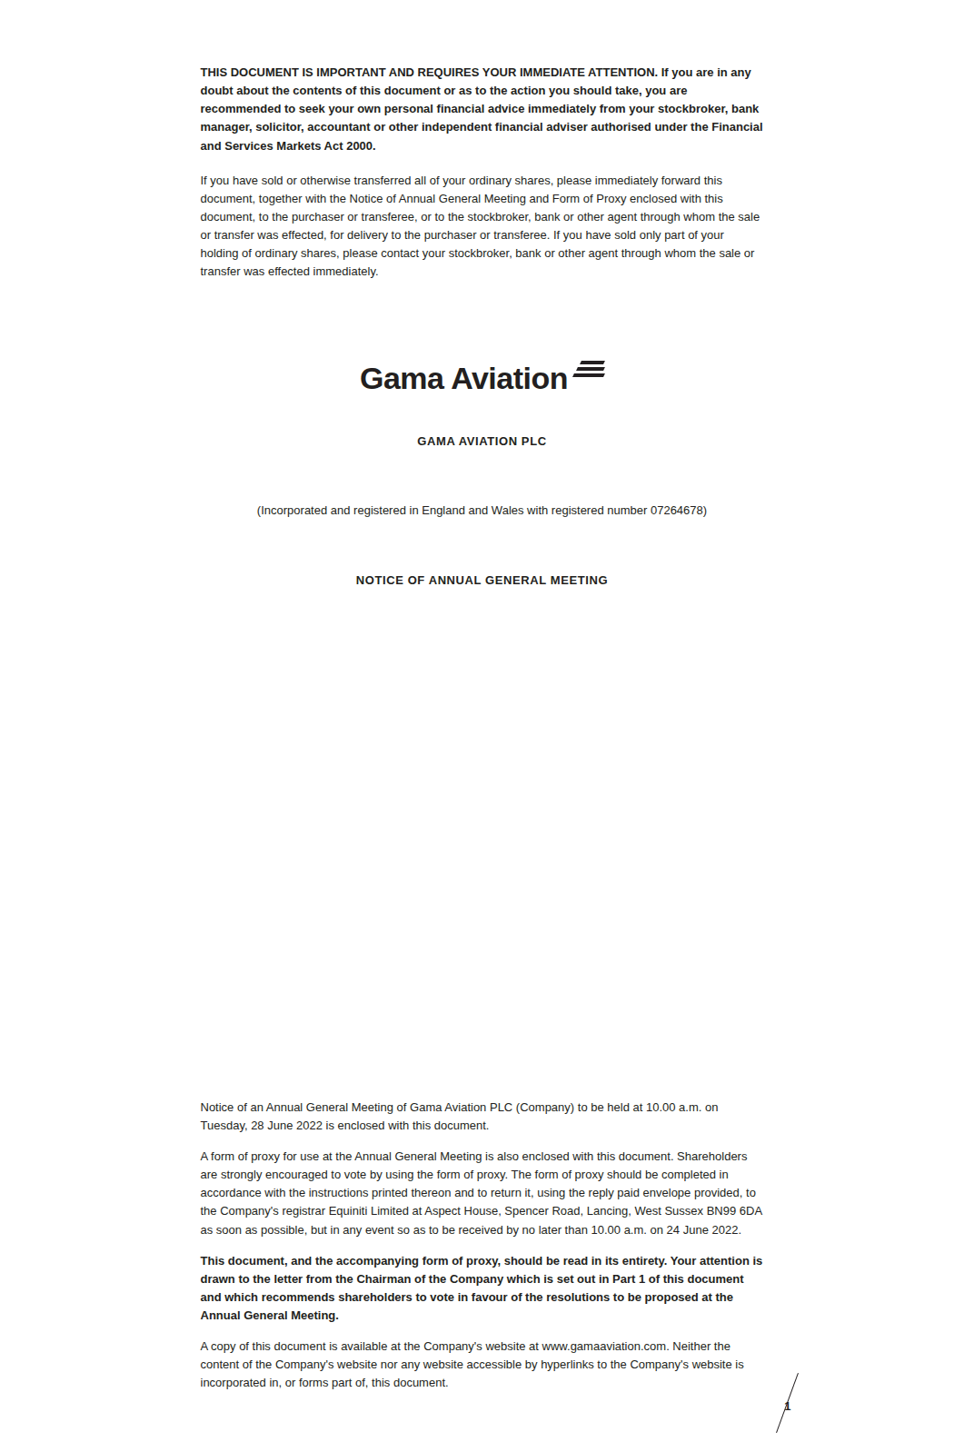THIS DOCUMENT IS IMPORTANT AND REQUIRES YOUR IMMEDIATE ATTENTION. If you are in any doubt about the contents of this document or as to the action you should take, you are recommended to seek your own personal financial advice immediately from your stockbroker, bank manager, solicitor, accountant or other independent financial adviser authorised under the Financial and Services Markets Act 2000.
If you have sold or otherwise transferred all of your ordinary shares, please immediately forward this document, together with the Notice of Annual General Meeting and Form of Proxy enclosed with this document, to the purchaser or transferee, or to the stockbroker, bank or other agent through whom the sale or transfer was effected, for delivery to the purchaser or transferee. If you have sold only part of your holding of ordinary shares, please contact your stockbroker, bank or other agent through whom the sale or transfer was effected immediately.
Gama Aviation
GAMA AVIATION PLC
(Incorporated and registered in England and Wales with registered number 07264678)
NOTICE OF ANNUAL GENERAL MEETING
Notice of an Annual General Meeting of Gama Aviation PLC (Company) to be held at 10.00 a.m. on Tuesday, 28 June 2022 is enclosed with this document.
A form of proxy for use at the Annual General Meeting is also enclosed with this document. Shareholders are strongly encouraged to vote by using the form of proxy. The form of proxy should be completed in accordance with the instructions printed thereon and to return it, using the reply paid envelope provided, to the Company's registrar Equiniti Limited at Aspect House, Spencer Road, Lancing, West Sussex BN99 6DA as soon as possible, but in any event so as to be received by no later than 10.00 a.m. on 24 June 2022.
This document, and the accompanying form of proxy, should be read in its entirety. Your attention is drawn to the letter from the Chairman of the Company which is set out in Part 1 of this document and which recommends shareholders to vote in favour of the resolutions to be proposed at the Annual General Meeting.
A copy of this document is available at the Company's website at www.gamaaviation.com. Neither the content of the Company's website nor any website accessible by hyperlinks to the Company's website is incorporated in, or forms part of, this document.
1